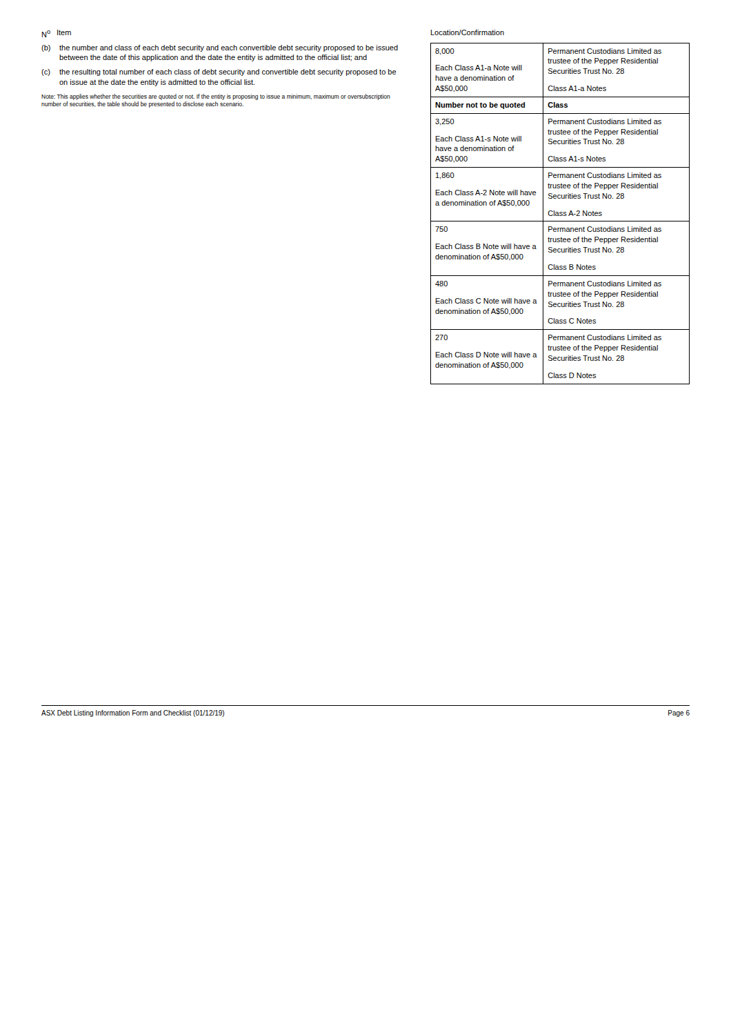No Item
Location/Confirmation
(b) the number and class of each debt security and each convertible debt security proposed to be issued between the date of this application and the date the entity is admitted to the official list; and
(c) the resulting total number of each class of debt security and convertible debt security proposed to be on issue at the date the entity is admitted to the official list.
Note: This applies whether the securities are quoted or not. If the entity is proposing to issue a minimum, maximum or oversubscription number of securities, the table should be presented to disclose each scenario.
| 8,000 Each Class A1-a Note will have a denomination of A$50,000 | Permanent Custodians Limited as trustee of the Pepper Residential Securities Trust No. 28 Class A1-a Notes |
| Number not to be quoted | Class |
| 3,250 Each Class A1-s Note will have a denomination of A$50,000 | Permanent Custodians Limited as trustee of the Pepper Residential Securities Trust No. 28 Class A1-s Notes |
| 1,860 Each Class A-2 Note will have a denomination of A$50,000 | Permanent Custodians Limited as trustee of the Pepper Residential Securities Trust No. 28 Class A-2 Notes |
| 750 Each Class B Note will have a denomination of A$50,000 | Permanent Custodians Limited as trustee of the Pepper Residential Securities Trust No. 28 Class B Notes |
| 480 Each Class C Note will have a denomination of A$50,000 | Permanent Custodians Limited as trustee of the Pepper Residential Securities Trust No. 28 Class C Notes |
| 270 Each Class D Note will have a denomination of A$50,000 | Permanent Custodians Limited as trustee of the Pepper Residential Securities Trust No. 28 Class D Notes |
ASX Debt Listing Information Form and Checklist (01/12/19) Page 6